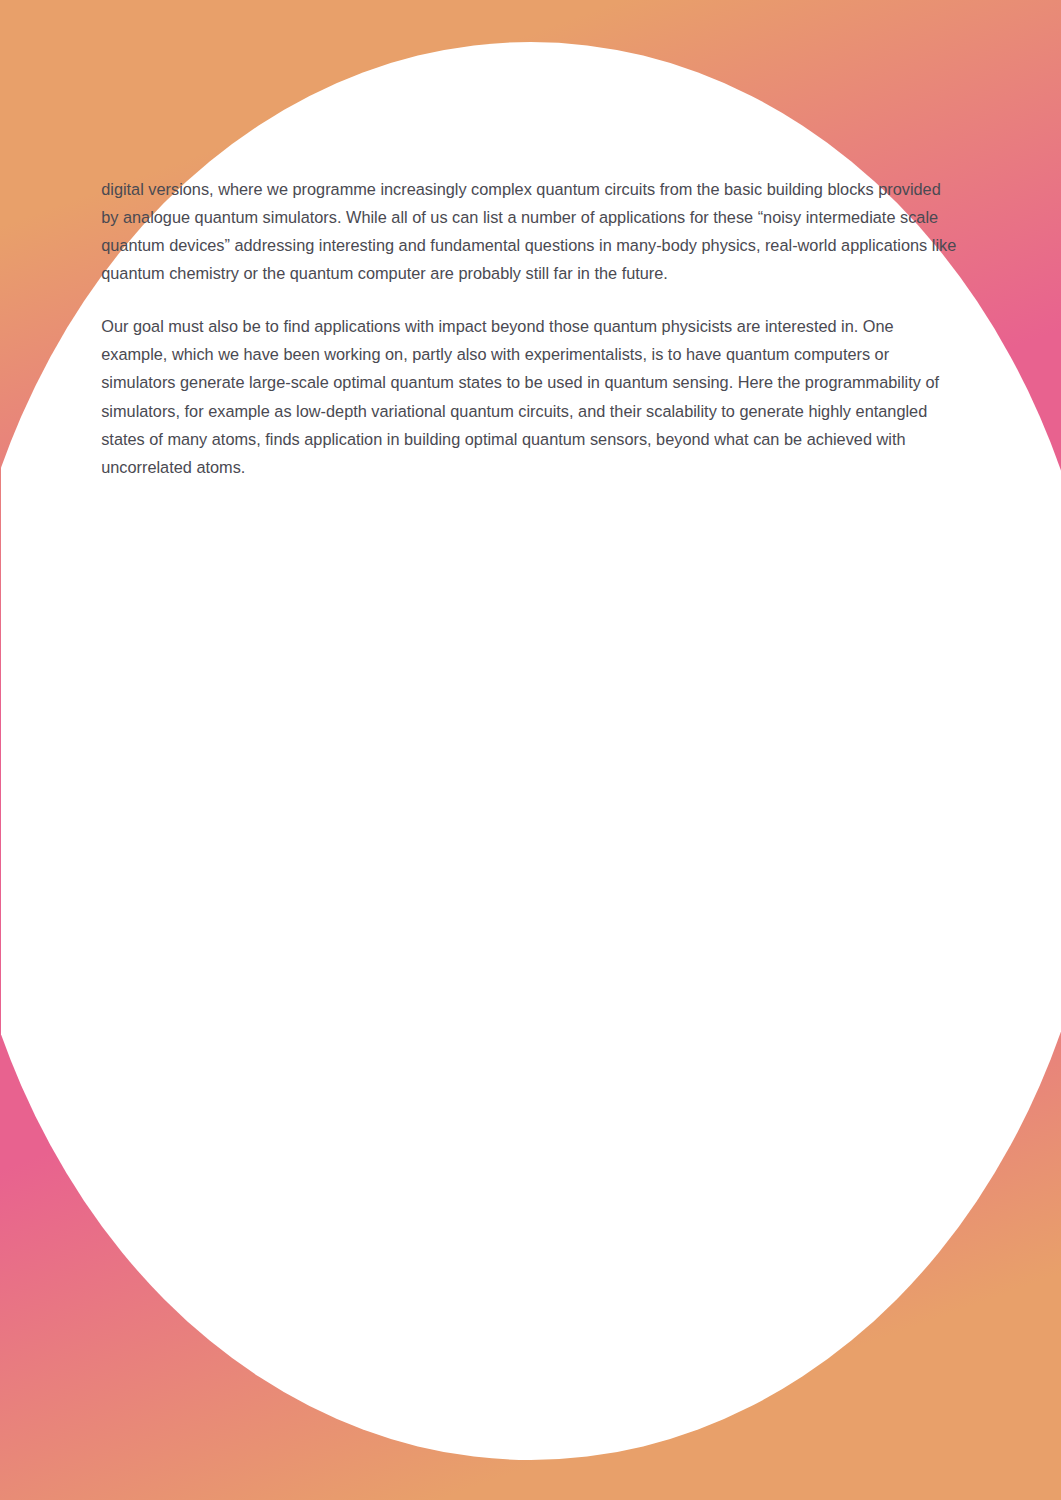digital versions, where we programme increasingly complex quantum circuits from the basic building blocks provided by analogue quantum simulators. While all of us can list a number of applications for these “noisy intermediate scale quantum devices” addressing interesting and fundamental questions in many-body physics, real-world applications like quantum chemistry or the quantum computer are probably still far in the future.
Our goal must also be to find applications with impact beyond those quantum physicists are interested in. One example, which we have been working on, partly also with experimentalists, is to have quantum computers or simulators generate large-scale optimal quantum states to be used in quantum sensing. Here the programmability of simulators, for example as low-depth variational quantum circuits, and their scalability to generate highly entangled states of many atoms, finds application in building optimal quantum sensors, beyond what can be achieved with uncorrelated atoms.